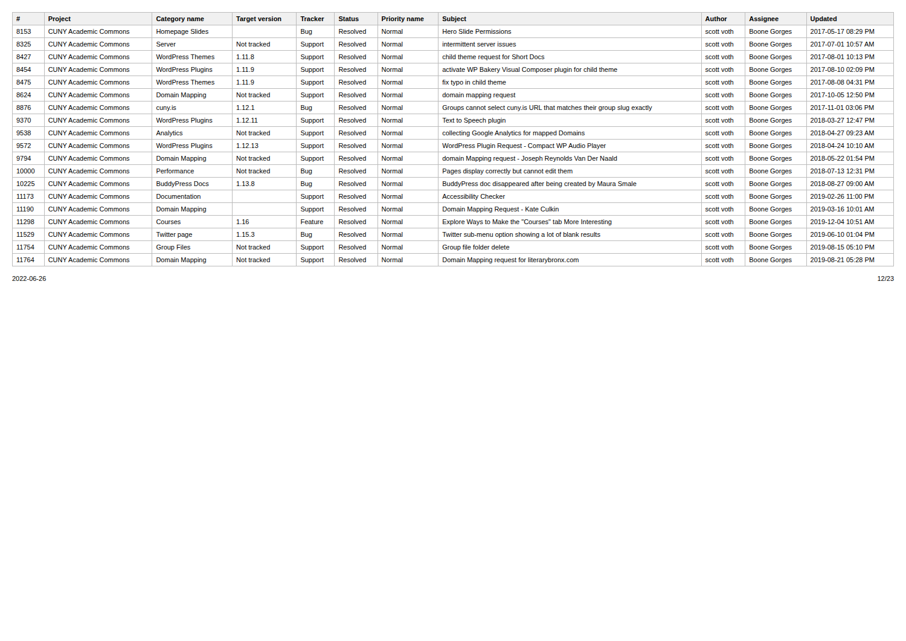| # | Project | Category name | Target version | Tracker | Status | Priority name | Subject | Author | Assignee | Updated |
| --- | --- | --- | --- | --- | --- | --- | --- | --- | --- | --- |
| 8153 | CUNY Academic Commons | Homepage Slides | | Bug | Resolved | Normal | Hero Slide Permissions | scott voth | Boone Gorges | 2017-05-17 08:29 PM |
| 8325 | CUNY Academic Commons | Server | Not tracked | Support | Resolved | Normal | intermittent server issues | scott voth | Boone Gorges | 2017-07-01 10:57 AM |
| 8427 | CUNY Academic Commons | WordPress Themes | 1.11.8 | Support | Resolved | Normal | child theme request for Short Docs | scott voth | Boone Gorges | 2017-08-01 10:13 PM |
| 8454 | CUNY Academic Commons | WordPress Plugins | 1.11.9 | Support | Resolved | Normal | activate WP Bakery Visual Composer plugin for child theme | scott voth | Boone Gorges | 2017-08-10 02:09 PM |
| 8475 | CUNY Academic Commons | WordPress Themes | 1.11.9 | Support | Resolved | Normal | fix typo in child theme | scott voth | Boone Gorges | 2017-08-08 04:31 PM |
| 8624 | CUNY Academic Commons | Domain Mapping | Not tracked | Support | Resolved | Normal | domain mapping request | scott voth | Boone Gorges | 2017-10-05 12:50 PM |
| 8876 | CUNY Academic Commons | cuny.is | 1.12.1 | Bug | Resolved | Normal | Groups cannot select cuny.is URL that matches their group slug exactly | scott voth | Boone Gorges | 2017-11-01 03:06 PM |
| 9370 | CUNY Academic Commons | WordPress Plugins | 1.12.11 | Support | Resolved | Normal | Text to Speech plugin | scott voth | Boone Gorges | 2018-03-27 12:47 PM |
| 9538 | CUNY Academic Commons | Analytics | Not tracked | Support | Resolved | Normal | collecting Google Analytics for mapped Domains | scott voth | Boone Gorges | 2018-04-27 09:23 AM |
| 9572 | CUNY Academic Commons | WordPress Plugins | 1.12.13 | Support | Resolved | Normal | WordPress Plugin Request - Compact WP Audio Player | scott voth | Boone Gorges | 2018-04-24 10:10 AM |
| 9794 | CUNY Academic Commons | Domain Mapping | Not tracked | Support | Resolved | Normal | domain Mapping request - Joseph Reynolds Van Der Naald | scott voth | Boone Gorges | 2018-05-22 01:54 PM |
| 10000 | CUNY Academic Commons | Performance | Not tracked | Bug | Resolved | Normal | Pages display correctly but cannot edit them | scott voth | Boone Gorges | 2018-07-13 12:31 PM |
| 10225 | CUNY Academic Commons | BuddyPress Docs | 1.13.8 | Bug | Resolved | Normal | BuddyPress doc disappeared after being created by Maura Smale | scott voth | Boone Gorges | 2018-08-27 09:00 AM |
| 11173 | CUNY Academic Commons | Documentation | | Support | Resolved | Normal | Accessibility Checker | scott voth | Boone Gorges | 2019-02-26 11:00 PM |
| 11190 | CUNY Academic Commons | Domain Mapping | | Support | Resolved | Normal | Domain Mapping Request - Kate Culkin | scott voth | Boone Gorges | 2019-03-16 10:01 AM |
| 11298 | CUNY Academic Commons | Courses | 1.16 | Feature | Resolved | Normal | Explore Ways to Make the "Courses" tab More Interesting | scott voth | Boone Gorges | 2019-12-04 10:51 AM |
| 11529 | CUNY Academic Commons | Twitter page | 1.15.3 | Bug | Resolved | Normal | Twitter sub-menu option showing a lot of blank results | scott voth | Boone Gorges | 2019-06-10 01:04 PM |
| 11754 | CUNY Academic Commons | Group Files | Not tracked | Support | Resolved | Normal | Group file folder delete | scott voth | Boone Gorges | 2019-08-15 05:10 PM |
| 11764 | CUNY Academic Commons | Domain Mapping | Not tracked | Support | Resolved | Normal | Domain Mapping request for literarybronx.com | scott voth | Boone Gorges | 2019-08-21 05:28 PM |
2022-06-26 12/23